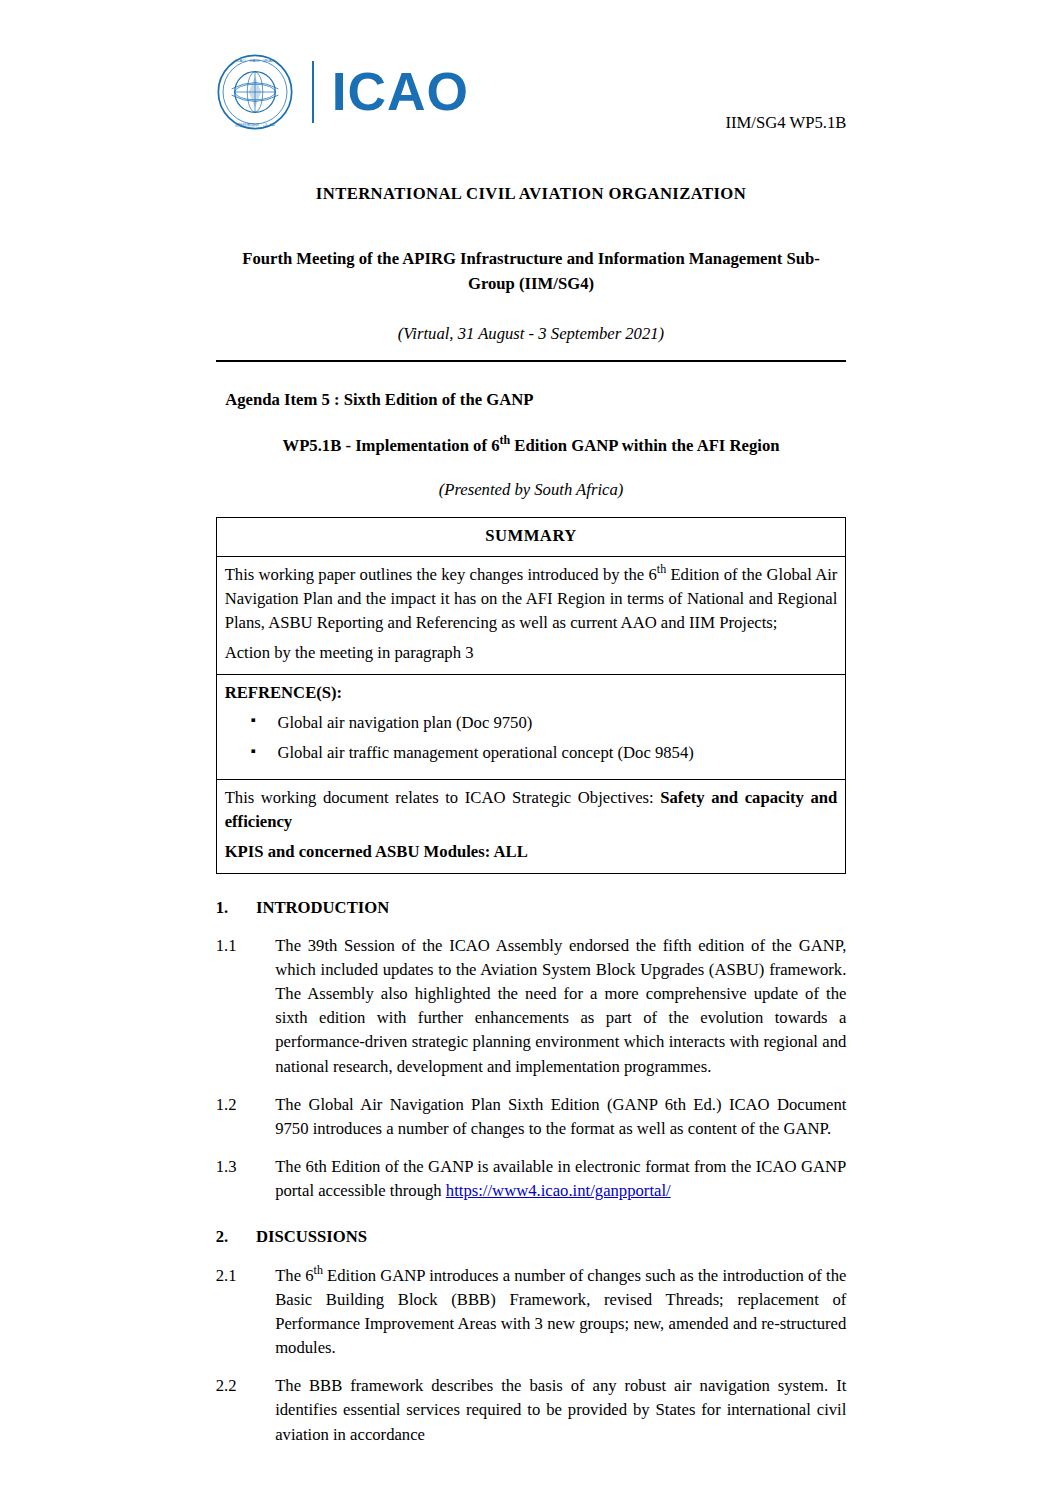ICAO · OACI · ИКАО 国际民航组织 · الطيران
ICAO
IIM/SG4 WP5.1B
INTERNATIONAL CIVIL AVIATION ORGANIZATION
Fourth Meeting of the APIRG Infrastructure and Information Management Sub-
Group (IIM/SG4)
(Virtual, 31 August - 3 September 2021)
Agenda Item 5 : Sixth Edition of the GANP
WP5.1B - Implementation of 6th Edition GANP within the AFI Region
(Presented by South Africa)
| SUMMARY |
| This working paper outlines the key changes introduced by the 6 th Edition of the Global Air Navigation Plan and the impact it has on the AFI Region in terms of National and Regional Plans, ASBU Reporting and Referencing as well as current AAO and IIM Projects; Action by the meeting in paragraph 3 |
| REFRENCE(S): Global air navigation plan (Doc 9750) Global air traffic management operational concept (Doc 9854) |
| This working document relates to ICAO Strategic Objectives: Safety and capacity and efficiency KPIS and concerned ASBU Modules: ALL |
1. INTRODUCTION
1.1 The 39th Session of the ICAO Assembly endorsed the fifth edition of the GANP, which included updates to the Aviation System Block Upgrades (ASBU) framework. The Assembly also highlighted the need for a more comprehensive update of the sixth edition with further enhancements as part of the evolution towards a performance-driven strategic planning environment which interacts with regional and national research, development and implementation programmes.
1.2 The Global Air Navigation Plan Sixth Edition (GANP 6th Ed.) ICAO Document 9750 introduces a number of changes to the format as well as content of the GANP.
1.3 The 6th Edition of the GANP is available in electronic format from the ICAO GANP portal accessible through https://www4.icao.int/ganpportal/
2. DISCUSSIONS
2.1 The 6th Edition GANP introduces a number of changes such as the introduction of the Basic Building Block (BBB) Framework, revised Threads; replacement of Performance Improvement Areas with 3 new groups; new, amended and re-structured modules.
2.2 The BBB framework describes the basis of any robust air navigation system. It identifies essential services required to be provided by States for international civil aviation in accordance